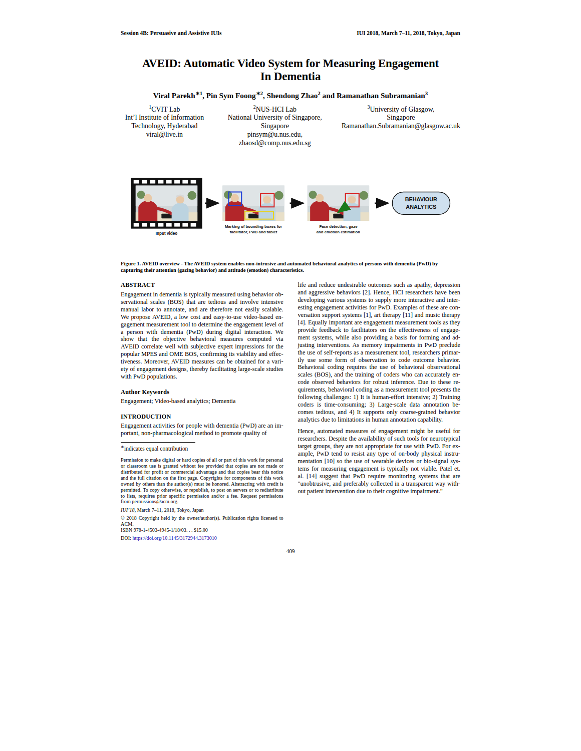Session 4B: Persuasive and Assistive IUIs IUI 2018, March 7–11, 2018, Tokyo, Japan
AVEID: Automatic Video System for Measuring Engagement
In Dementia
Viral Parekh∗1, Pin Sym Foong∗2, Shendong Zhao2 and Ramanathan Subramanian3
1CVIT Lab
Int’l Institute of Information
Technology, Hyderabad
viral@live.in
2NUS-HCI Lab
National University of Singapore,
Singapore
pinsym@u.nus.edu,
zhaosd@comp.nus.edu.sg
3University of Glasgow,
Singapore
Ramanathan.Subramanian@glasgow.ac.uk
Input video Marking of bounding boxes for facilitator, PwD and tablet Face detection, gaze and emotion estimation BEHAVIOUR ANALYTICS
Figure 1. AVEID overview - The AVEID system enables non-intrusive and automated behavioral analytics of persons with dementia (PwD) by capturing their attention (gazing behavior) and attitude (emotion) characteristics.
ABSTRACT
Engagement in dementia is typically measured using behavior observational scales (BOS) that are tedious and involve intensive manual labor to annotate, and are therefore not easily scalable. We propose AVEID, a low cost and easy-to-use video-based engagement measurement tool to determine the engagement level of a person with dementia (PwD) during digital interaction. We show that the objective behavioral measures computed via AVEID correlate well with subjective expert impressions for the popular MPES and OME BOS, confirming its viability and effectiveness. Moreover, AVEID measures can be obtained for a variety of engagement designs, thereby facilitating large-scale studies with PwD populations.
Author Keywords
Engagement; Video-based analytics; Dementia
INTRODUCTION
Engagement activities for people with dementia (PwD) are an important, non-pharmacological method to promote quality of
∗indicates equal contribution
Permission to make digital or hard copies of all or part of this work for personal or classroom use is granted without fee provided that copies are not made or distributed for profit or commercial advantage and that copies bear this notice and the full citation on the first page. Copyrights for components of this work owned by others than the author(s) must be honored. Abstracting with credit is permitted. To copy otherwise, or republish, to post on servers or to redistribute to lists, requires prior specific permission and/or a fee. Request permissions from permissions@acm.org.
IUI’18, March 7–11, 2018, Tokyo, Japan
© 2018 Copyright held by the owner/author(s). Publication rights licensed to ACM.
ISBN 978-1-4503-4945-1/18/03. . . $15.00
DOI: https://doi.org/10.1145/3172944.3173010
life and reduce undesirable outcomes such as apathy, depression and aggressive behaviors [2]. Hence, HCI researchers have been developing various systems to supply more interactive and interesting engagement activities for PwD. Examples of these are conversation support systems [1], art therapy [11] and music therapy [4]. Equally important are engagement measurement tools as they provide feedback to facilitators on the effectiveness of engagement systems, while also providing a basis for forming and adjusting interventions. As memory impairments in PwD preclude the use of self-reports as a measurement tool, researchers primarily use some form of observation to code outcome behavior. Behavioral coding requires the use of behavioral observational scales (BOS), and the training of coders who can accurately encode observed behaviors for robust inference. Due to these requirements, behavioral coding as a measurement tool presents the following challenges: 1) It is human-effort intensive; 2) Training coders is time-consuming; 3) Large-scale data annotation becomes tedious, and 4) It supports only coarse-grained behavior analytics due to limitations in human annotation capability.
Hence, automated measures of engagement might be useful for researchers. Despite the availability of such tools for neurotypical target groups, they are not appropriate for use with PwD. For example, PwD tend to resist any type of on-body physical instrumentation [10] so the use of wearable devices or bio-signal systems for measuring engagement is typically not viable. Patel et. al. [14] suggest that PwD require monitoring systems that are "unobtrusive, and preferably collected in a transparent way without patient intervention due to their cognitive impairment."
409